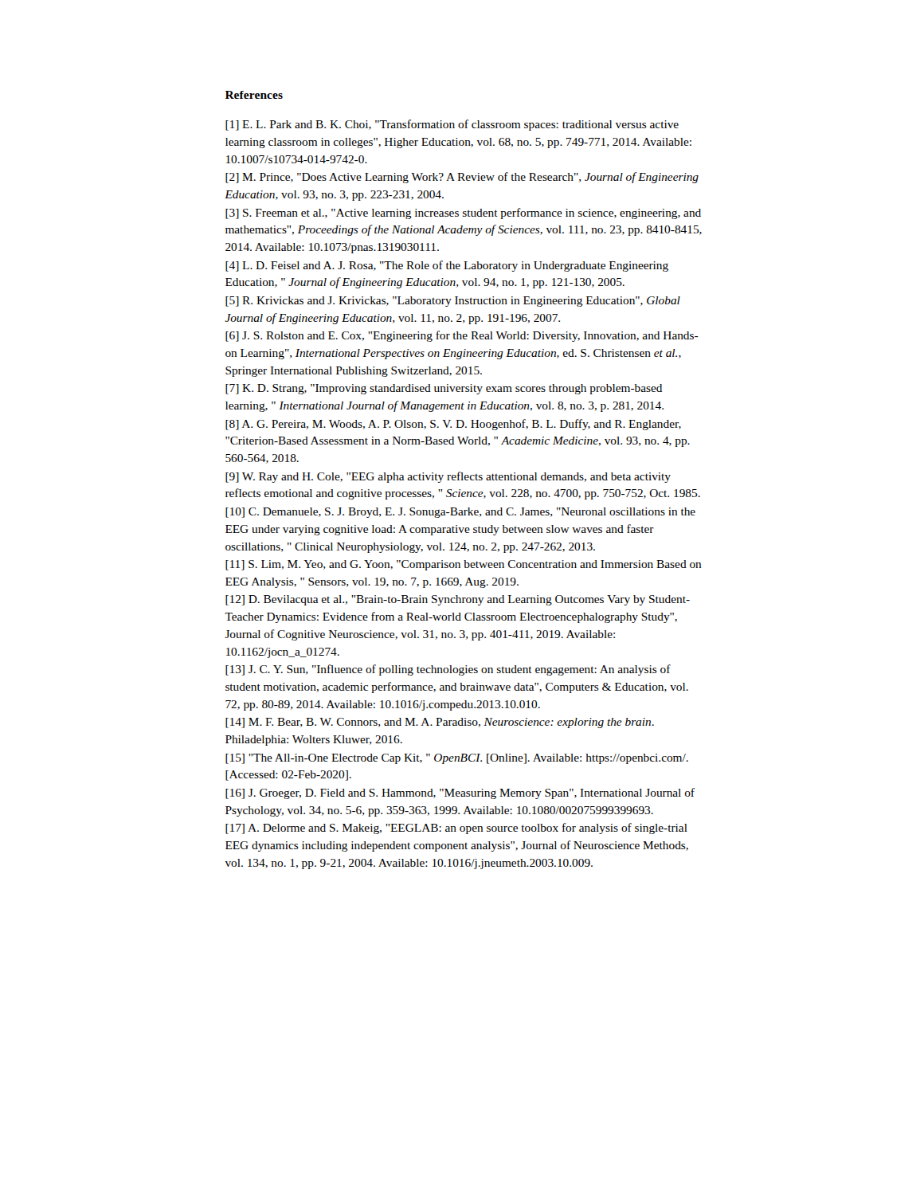References
[1] E. L. Park and B. K. Choi, "Transformation of classroom spaces: traditional versus active learning classroom in colleges", Higher Education, vol. 68, no. 5, pp. 749-771, 2014. Available: 10.1007/s10734-014-9742-0.
[2] M. Prince, "Does Active Learning Work? A Review of the Research", Journal of Engineering Education, vol. 93, no. 3, pp. 223-231, 2004.
[3] S. Freeman et al., "Active learning increases student performance in science, engineering, and mathematics", Proceedings of the National Academy of Sciences, vol. 111, no. 23, pp. 8410-8415, 2014. Available: 10.1073/pnas.1319030111.
[4] L. D. Feisel and A. J. Rosa, "The Role of the Laboratory in Undergraduate Engineering Education, " Journal of Engineering Education, vol. 94, no. 1, pp. 121-130, 2005.
[5] R. Krivickas and J. Krivickas, "Laboratory Instruction in Engineering Education", Global Journal of Engineering Education, vol. 11, no. 2, pp. 191-196, 2007.
[6] J. S. Rolston and E. Cox, "Engineering for the Real World: Diversity, Innovation, and Hands-on Learning", International Perspectives on Engineering Education, ed. S. Christensen et al., Springer International Publishing Switzerland, 2015.
[7] K. D. Strang, "Improving standardised university exam scores through problem-based learning, " International Journal of Management in Education, vol. 8, no. 3, p. 281, 2014.
[8] A. G. Pereira, M. Woods, A. P. Olson, S. V. D. Hoogenhof, B. L. Duffy, and R. Englander, "Criterion-Based Assessment in a Norm-Based World, " Academic Medicine, vol. 93, no. 4, pp. 560-564, 2018.
[9] W. Ray and H. Cole, "EEG alpha activity reflects attentional demands, and beta activity reflects emotional and cognitive processes, " Science, vol. 228, no. 4700, pp. 750-752, Oct. 1985.
[10] C. Demanuele, S. J. Broyd, E. J. Sonuga-Barke, and C. James, "Neuronal oscillations in the EEG under varying cognitive load: A comparative study between slow waves and faster oscillations, " Clinical Neurophysiology, vol. 124, no. 2, pp. 247-262, 2013.
[11] S. Lim, M. Yeo, and G. Yoon, "Comparison between Concentration and Immersion Based on EEG Analysis, " Sensors, vol. 19, no. 7, p. 1669, Aug. 2019.
[12] D. Bevilacqua et al., "Brain-to-Brain Synchrony and Learning Outcomes Vary by Student-Teacher Dynamics: Evidence from a Real-world Classroom Electroencephalography Study", Journal of Cognitive Neuroscience, vol. 31, no. 3, pp. 401-411, 2019. Available: 10.1162/jocn_a_01274.
[13] J. C. Y. Sun, "Influence of polling technologies on student engagement: An analysis of student motivation, academic performance, and brainwave data", Computers & Education, vol. 72, pp. 80-89, 2014. Available: 10.1016/j.compedu.2013.10.010.
[14] M. F. Bear, B. W. Connors, and M. A. Paradiso, Neuroscience: exploring the brain. Philadelphia: Wolters Kluwer, 2016.
[15] "The All-in-One Electrode Cap Kit, " OpenBCI. [Online]. Available: https://openbci.com/. [Accessed: 02-Feb-2020].
[16] J. Groeger, D. Field and S. Hammond, "Measuring Memory Span", International Journal of Psychology, vol. 34, no. 5-6, pp. 359-363, 1999. Available: 10.1080/002075999399693.
[17] A. Delorme and S. Makeig, "EEGLAB: an open source toolbox for analysis of single-trial EEG dynamics including independent component analysis", Journal of Neuroscience Methods, vol. 134, no. 1, pp. 9-21, 2004. Available: 10.1016/j.jneumeth.2003.10.009.